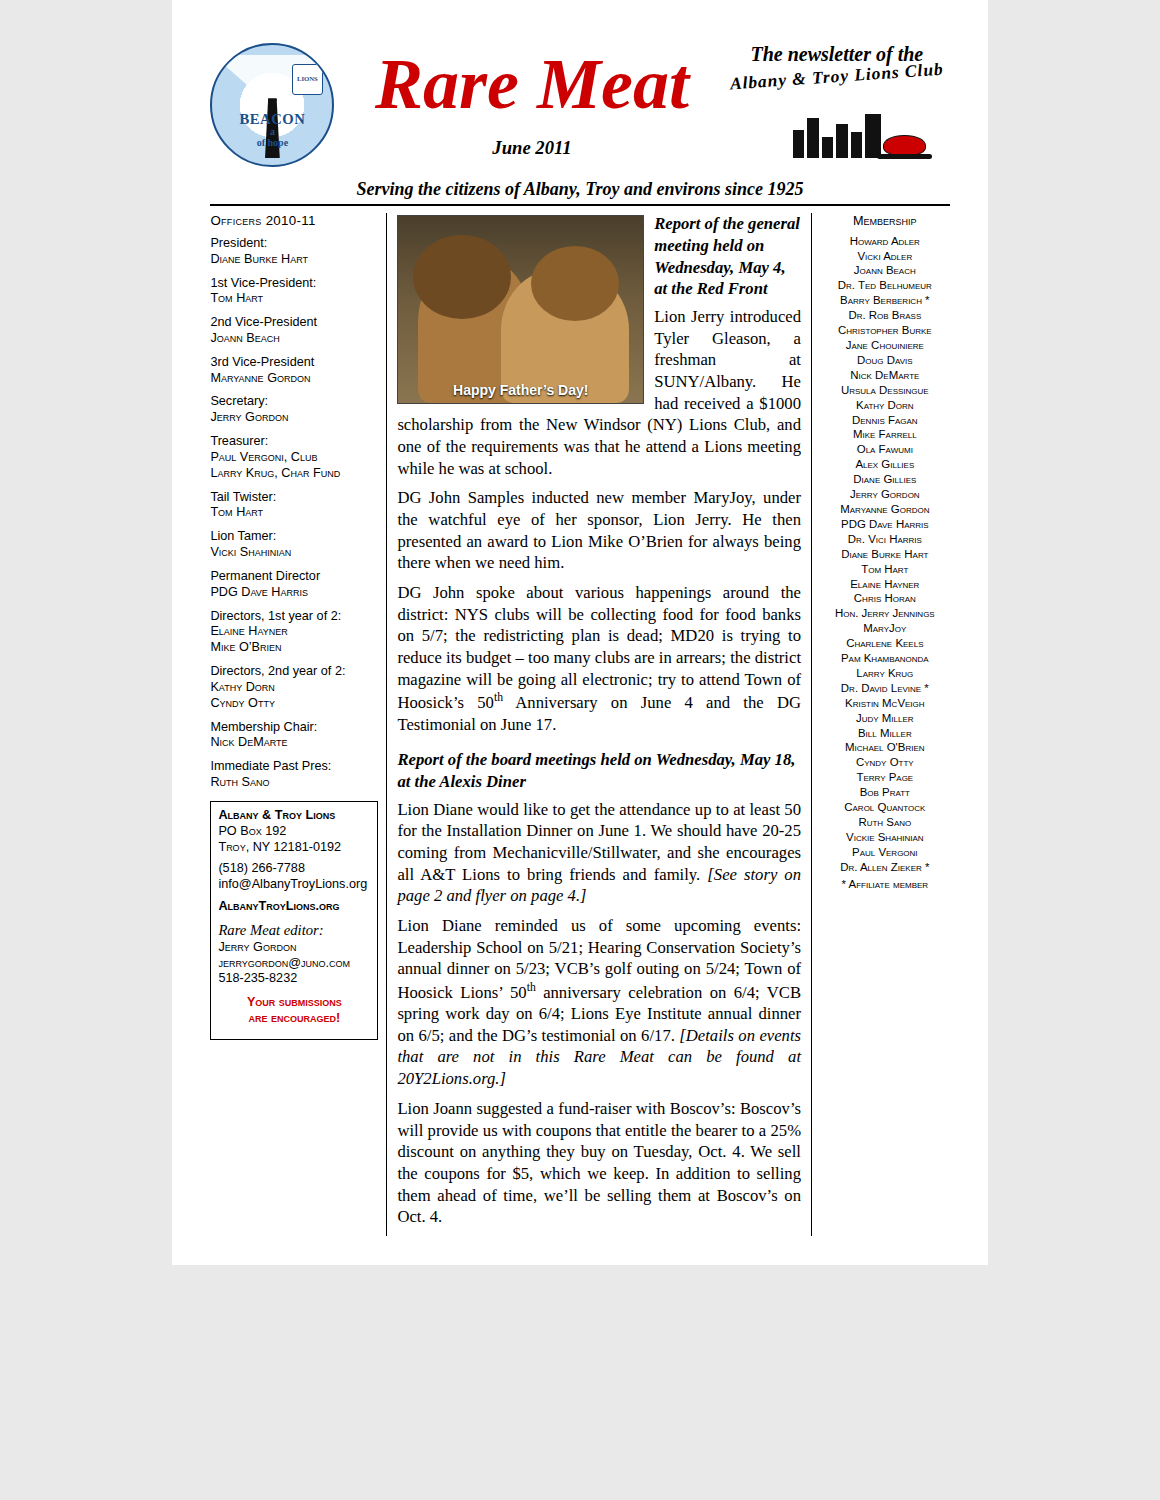LIONS
BEACONa
of hope
Rare Meat
June 2011
The newsletter of the
Albany & Troy Lions Club
Serving the citizens of Albany, Troy and environs since 1925
Officers 2010-11
President: Diane Burke Hart
1st Vice-President: Tom Hart
2nd Vice-President Joann Beach
3rd Vice-President Maryanne Gordon
Secretary: Jerry Gordon
Treasurer: Paul Vergoni, Club Larry Krug, Char Fund
Tail Twister: Tom Hart
Lion Tamer: Vicki Shahinian
Permanent Director PDG Dave Harris
Directors, 1st year of 2: Elaine Hayner Mike O’Brien
Directors, 2nd year of 2: Kathy Dorn Cyndy Otty
Membership Chair: Nick DeMarte
Immediate Past Pres: Ruth Sano
Albany & Troy Lions
PO Box 192
Troy, NY 12181-0192
(518) 266-7788
info@AlbanyTroyLions.org
AlbanyTroyLions.org
Rare Meat editor:
Jerry Gordon
jerrygordon@juno.com
518-235-8232
Your submissions
are encouraged!
Happy Father’s Day!
Report of the general meeting held on Wednesday, May 4, at the Red Front
Lion Jerry introduced Tyler Gleason, a freshman at SUNY/Albany. He had received a $1000 scholarship from the New Windsor (NY) Lions Club, and one of the requirements was that he attend a Lions meeting while he was at school.
DG John Samples inducted new member MaryJoy, under the watchful eye of her sponsor, Lion Jerry. He then presented an award to Lion Mike O’Brien for always being there when we need him.
DG John spoke about various happenings around the district: NYS clubs will be collecting food for food banks on 5/7; the redistricting plan is dead; MD20 is trying to reduce its budget – too many clubs are in arrears; the district magazine will be going all electronic; try to attend Town of Hoosick’s 50th Anniversary on June 4 and the DG Testimonial on June 17.
Report of the board meetings held on Wednesday, May 18, at the Alexis Diner
Lion Diane would like to get the attendance up to at least 50 for the Installation Dinner on June 1. We should have 20-25 coming from Mechanicville/Stillwater, and she encourages all A&T Lions to bring friends and family. [See story on page 2 and flyer on page 4.]
Lion Diane reminded us of some upcoming events: Leadership School on 5/21; Hearing Conservation Society’s annual dinner on 5/23; VCB’s golf outing on 5/24; Town of Hoosick Lions’ 50th anniversary celebration on 6/4; VCB spring work day on 6/4; Lions Eye Institute annual dinner on 6/5; and the DG’s testimonial on 6/17. [Details on events that are not in this Rare Meat can be found at 20Y2Lions.org.]
Lion Joann suggested a fund-raiser with Boscov’s: Boscov’s will provide us with coupons that entitle the bearer to a 25% discount on anything they buy on Tuesday, Oct. 4. We sell the coupons for $5, which we keep. In addition to selling them ahead of time, we’ll be selling them at Boscov’s on Oct. 4.
Membership
Howard Adler
Vicki Adler
Joann Beach
Dr. Ted Belhumeur
Barry Berberich *
Dr. Rob Brass
Christopher Burke
Jane Chouiniere
Doug Davis
Nick DeMarte
Ursula Dessingue
Kathy Dorn
Dennis Fagan
Mike Farrell
Ola Fawumi
Alex Gillies
Diane Gillies
Jerry Gordon
Maryanne Gordon
PDG Dave Harris
Dr. Vici Harris
Diane Burke Hart
Tom Hart
Elaine Hayner
Chris Horan
Hon. Jerry Jennings
MaryJoy
Charlene Keels
Pam Khambanonda
Larry Krug
Dr. David Levine *
Kristin McVeigh
Judy Miller
Bill Miller
Michael O'Brien
Cyndy Otty
Terry Page
Bob Pratt
Carol Quantock
Ruth Sano
Vickie Shahinian
Paul Vergoni
Dr. Allen Zieker *
* Affiliate member